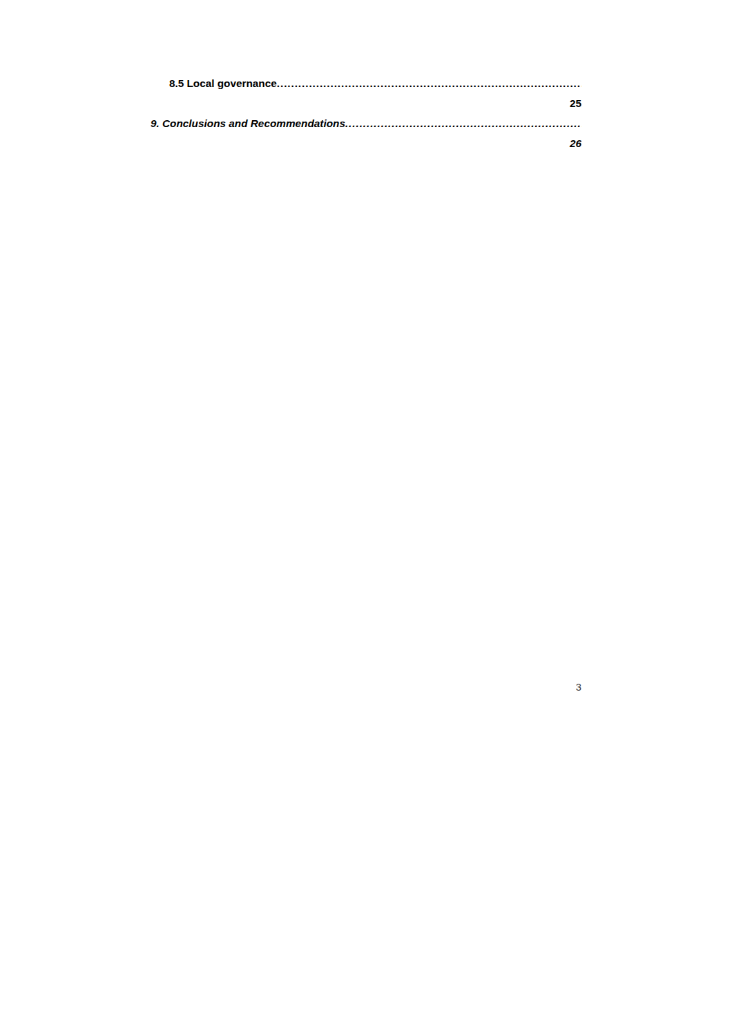8.5 Local governance......................................................................................................... 25
9. Conclusions and Recommendations............................................................................. 26
3